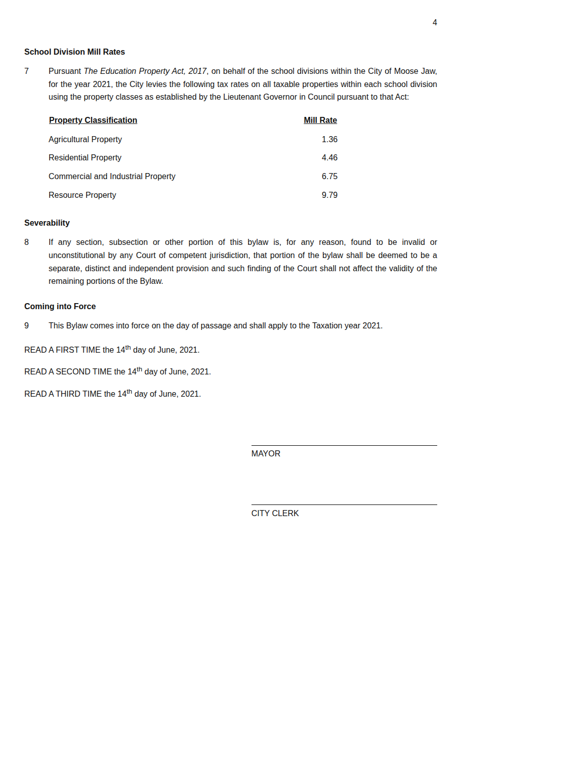4
School Division Mill Rates
7
Pursuant The Education Property Act, 2017, on behalf of the school divisions within the City of Moose Jaw, for the year 2021, the City levies the following tax rates on all taxable properties within each school division using the property classes as established by the Lieutenant Governor in Council pursuant to that Act:
| Property Classification | Mill Rate |
| --- | --- |
| Agricultural Property | 1.36 |
| Residential Property | 4.46 |
| Commercial and Industrial Property | 6.75 |
| Resource Property | 9.79 |
Severability
8
If any section, subsection or other portion of this bylaw is, for any reason, found to be invalid or unconstitutional by any Court of competent jurisdiction, that portion of the bylaw shall be deemed to be a separate, distinct and independent provision and such finding of the Court shall not affect the validity of the remaining portions of the Bylaw.
Coming into Force
9
This Bylaw comes into force on the day of passage and shall apply to the Taxation year 2021.
READ A FIRST TIME the 14th day of June, 2021.
READ A SECOND TIME the 14th day of June, 2021.
READ A THIRD TIME the 14th day of June, 2021.
MAYOR
CITY CLERK